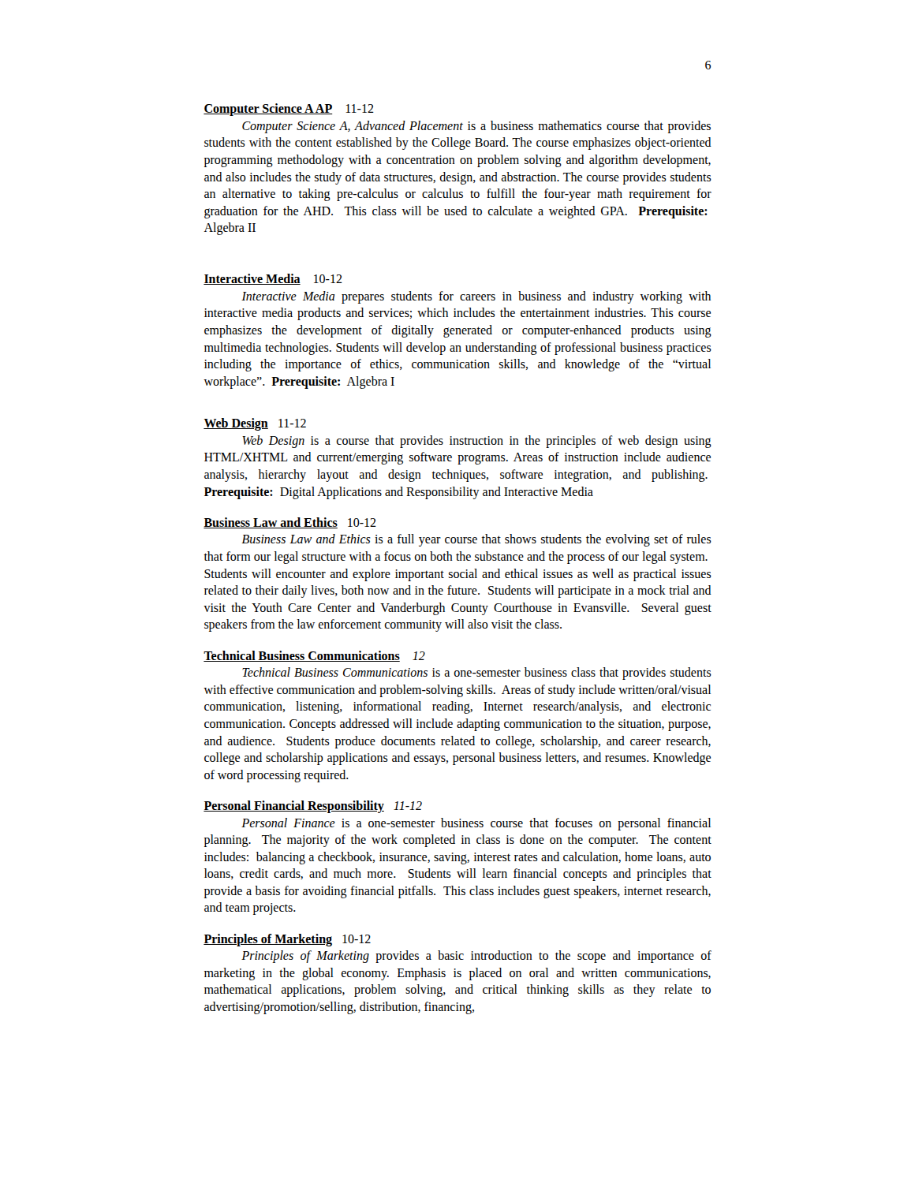6
Computer Science A AP
11-12
Computer Science A, Advanced Placement is a business mathematics course that provides students with the content established by the College Board. The course emphasizes object-oriented programming methodology with a concentration on problem solving and algorithm development, and also includes the study of data structures, design, and abstraction. The course provides students an alternative to taking pre-calculus or calculus to fulfill the four-year math requirement for graduation for the AHD. This class will be used to calculate a weighted GPA. Prerequisite: Algebra II
Interactive Media
10-12
Interactive Media prepares students for careers in business and industry working with interactive media products and services; which includes the entertainment industries. This course emphasizes the development of digitally generated or computer-enhanced products using multimedia technologies. Students will develop an understanding of professional business practices including the importance of ethics, communication skills, and knowledge of the “virtual workplace”. Prerequisite: Algebra I
Web Design
11-12
Web Design is a course that provides instruction in the principles of web design using HTML/XHTML and current/emerging software programs. Areas of instruction include audience analysis, hierarchy layout and design techniques, software integration, and publishing. Prerequisite: Digital Applications and Responsibility and Interactive Media
Business Law and Ethics
10-12
Business Law and Ethics is a full year course that shows students the evolving set of rules that form our legal structure with a focus on both the substance and the process of our legal system. Students will encounter and explore important social and ethical issues as well as practical issues related to their daily lives, both now and in the future. Students will participate in a mock trial and visit the Youth Care Center and Vanderburgh County Courthouse in Evansville. Several guest speakers from the law enforcement community will also visit the class.
Technical Business Communications
12
Technical Business Communications is a one-semester business class that provides students with effective communication and problem-solving skills. Areas of study include written/oral/visual communication, listening, informational reading, Internet research/analysis, and electronic communication. Concepts addressed will include adapting communication to the situation, purpose, and audience. Students produce documents related to college, scholarship, and career research, college and scholarship applications and essays, personal business letters, and resumes. Knowledge of word processing required.
Personal Financial Responsibility
11-12
Personal Finance is a one-semester business course that focuses on personal financial planning. The majority of the work completed in class is done on the computer. The content includes: balancing a checkbook, insurance, saving, interest rates and calculation, home loans, auto loans, credit cards, and much more. Students will learn financial concepts and principles that provide a basis for avoiding financial pitfalls. This class includes guest speakers, internet research, and team projects.
Principles of Marketing
10-12
Principles of Marketing provides a basic introduction to the scope and importance of marketing in the global economy. Emphasis is placed on oral and written communications, mathematical applications, problem solving, and critical thinking skills as they relate to advertising/promotion/selling, distribution, financing,